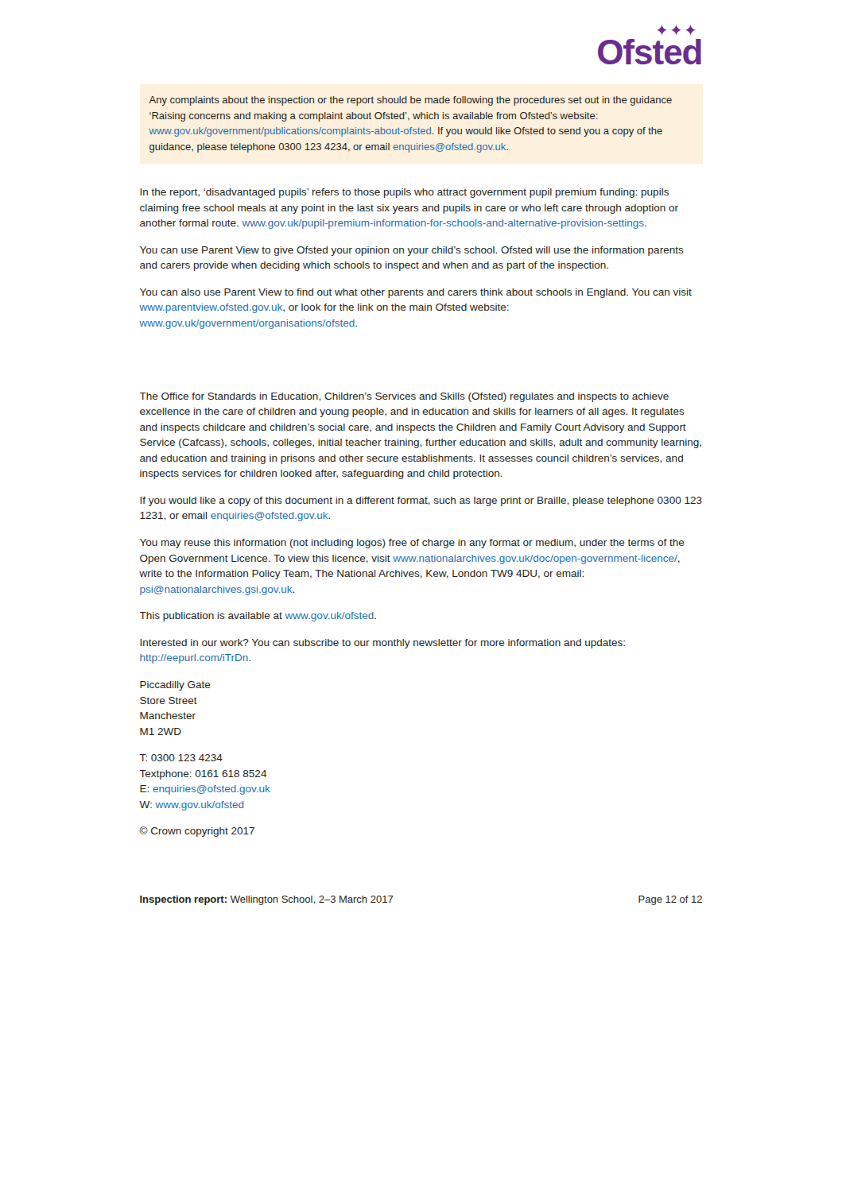✦✦✦
Ofsted
Any complaints about the inspection or the report should be made following the procedures set out in the guidance ‘Raising concerns and making a complaint about Ofsted’, which is available from Ofsted’s website: www.gov.uk/government/publications/complaints-about-ofsted. If you would like Ofsted to send you a copy of the guidance, please telephone 0300 123 4234, or email enquiries@ofsted.gov.uk.
In the report, ‘disadvantaged pupils’ refers to those pupils who attract government pupil premium funding: pupils claiming free school meals at any point in the last six years and pupils in care or who left care through adoption or another formal route. www.gov.uk/pupil-premium-information-for-schools-and-alternative-provision-settings.
You can use Parent View to give Ofsted your opinion on your child’s school. Ofsted will use the information parents and carers provide when deciding which schools to inspect and when and as part of the inspection.
You can also use Parent View to find out what other parents and carers think about schools in England. You can visit www.parentview.ofsted.gov.uk, or look for the link on the main Ofsted website: www.gov.uk/government/organisations/ofsted.
The Office for Standards in Education, Children’s Services and Skills (Ofsted) regulates and inspects to achieve excellence in the care of children and young people, and in education and skills for learners of all ages. It regulates and inspects childcare and children’s social care, and inspects the Children and Family Court Advisory and Support Service (Cafcass), schools, colleges, initial teacher training, further education and skills, adult and community learning, and education and training in prisons and other secure establishments. It assesses council children’s services, and inspects services for children looked after, safeguarding and child protection.
If you would like a copy of this document in a different format, such as large print or Braille, please telephone 0300 123 1231, or email enquiries@ofsted.gov.uk.
You may reuse this information (not including logos) free of charge in any format or medium, under the terms of the Open Government Licence. To view this licence, visit www.nationalarchives.gov.uk/doc/open-government-licence/, write to the Information Policy Team, The National Archives, Kew, London TW9 4DU, or email: psi@nationalarchives.gsi.gov.uk.
This publication is available at www.gov.uk/ofsted.
Interested in our work? You can subscribe to our monthly newsletter for more information and updates: http://eepurl.com/iTrDn.
Piccadilly Gate
Store Street
Manchester
M1 2WD
T: 0300 123 4234
Textphone: 0161 618 8524
E: enquiries@ofsted.gov.uk
W: www.gov.uk/ofsted
© Crown copyright 2017
Inspection report: Wellington School, 2–3 March 2017
Page 12 of 12